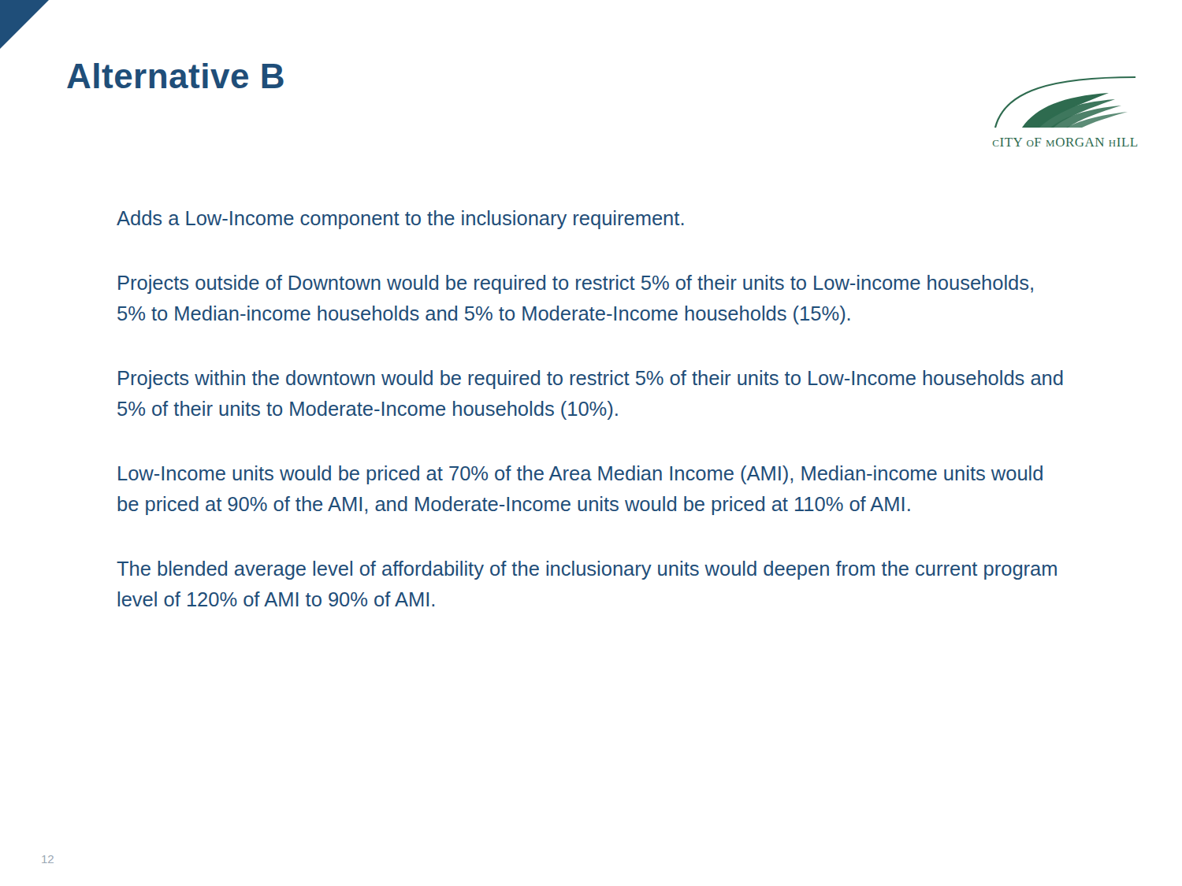Alternative B
CITY OF MORGAN HILL
Adds a Low-Income component to the inclusionary requirement.
Projects outside of Downtown would be required to restrict 5% of their units to Low-income households, 5% to Median-income households and 5% to Moderate-Income households (15%).
Projects within the downtown would be required to restrict 5% of their units to Low-Income households and 5% of their units to Moderate-Income households (10%).
Low-Income units would be priced at 70% of the Area Median Income (AMI), Median-income units would be priced at 90% of the AMI, and Moderate-Income units would be priced at 110% of AMI.
The blended average level of affordability of the inclusionary units would deepen from the current program level of 120% of AMI to 90% of AMI.
12